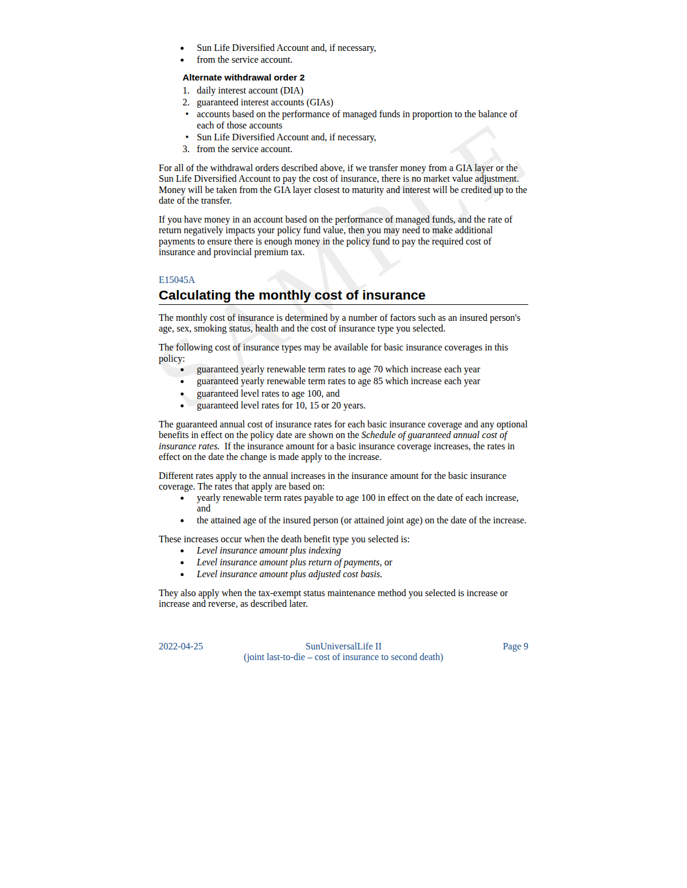SAMPLE
Sun Life Diversified Account and, if necessary,
from the service account.
Alternate withdrawal order 2
1. daily interest account (DIA)
2. guaranteed interest accounts (GIAs)
•accounts based on the performance of managed funds in proportion to the balance of each of those accounts
•Sun Life Diversified Account and, if necessary,
3. from the service account.
For all of the withdrawal orders described above, if we transfer money from a GIA layer or the Sun Life Diversified Account to pay the cost of insurance, there is no market value adjustment. Money will be taken from the GIA layer closest to maturity and interest will be credited up to the date of the transfer.
If you have money in an account based on the performance of managed funds, and the rate of return negatively impacts your policy fund value, then you may need to make additional payments to ensure there is enough money in the policy fund to pay the required cost of insurance and provincial premium tax.
E15045A
Calculating the monthly cost of insurance
The monthly cost of insurance is determined by a number of factors such as an insured person's age, sex, smoking status, health and the cost of insurance type you selected.
The following cost of insurance types may be available for basic insurance coverages in this policy:
guaranteed yearly renewable term rates to age 70 which increase each year
guaranteed yearly renewable term rates to age 85 which increase each year
guaranteed level rates to age 100, and
guaranteed level rates for 10, 15 or 20 years.
The guaranteed annual cost of insurance rates for each basic insurance coverage and any optional benefits in effect on the policy date are shown on the Schedule of guaranteed annual cost of insurance rates. If the insurance amount for a basic insurance coverage increases, the rates in effect on the date the change is made apply to the increase.
Different rates apply to the annual increases in the insurance amount for the basic insurance coverage. The rates that apply are based on:
yearly renewable term rates payable to age 100 in effect on the date of each increase, and
the attained age of the insured person (or attained joint age) on the date of the increase.
These increases occur when the death benefit type you selected is:
Level insurance amount plus indexing
Level insurance amount plus return of payments, or
Level insurance amount plus adjusted cost basis.
They also apply when the tax-exempt status maintenance method you selected is increase or increase and reverse, as described later.
2022-04-25
SunUniversalLife II
Page 9
(joint last-to-die – cost of insurance to second death)